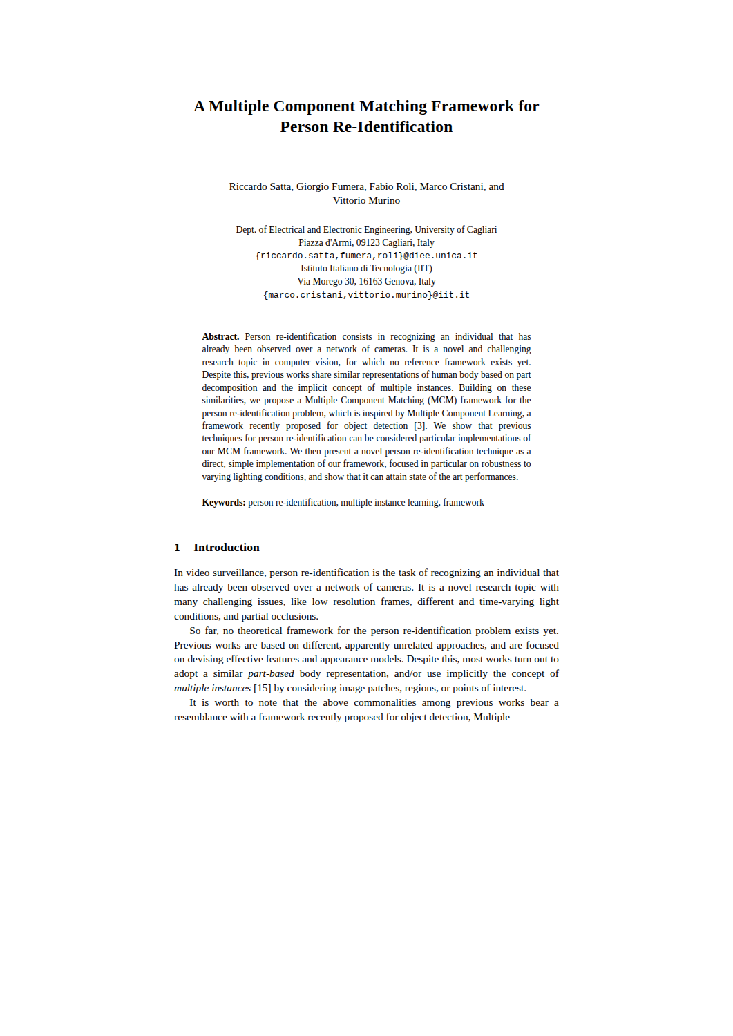A Multiple Component Matching Framework for
Person Re-Identification
Riccardo Satta, Giorgio Fumera, Fabio Roli, Marco Cristani, and
Vittorio Murino
Dept. of Electrical and Electronic Engineering, University of Cagliari
Piazza d'Armi, 09123 Cagliari, Italy
{riccardo.satta,fumera,roli}@diee.unica.it
Istituto Italiano di Tecnologia (IIT)
Via Morego 30, 16163 Genova, Italy
{marco.cristani,vittorio.murino}@iit.it
Abstract. Person re-identification consists in recognizing an individual that has already been observed over a network of cameras. It is a novel and challenging research topic in computer vision, for which no reference framework exists yet. Despite this, previous works share similar representations of human body based on part decomposition and the implicit concept of multiple instances. Building on these similarities, we propose a Multiple Component Matching (MCM) framework for the person re-identification problem, which is inspired by Multiple Component Learning, a framework recently proposed for object detection [3]. We show that previous techniques for person re-identification can be considered particular implementations of our MCM framework. We then present a novel person re-identification technique as a direct, simple implementation of our framework, focused in particular on robustness to varying lighting conditions, and show that it can attain state of the art performances.
Keywords: person re-identification, multiple instance learning, framework
1 Introduction
In video surveillance, person re-identification is the task of recognizing an individual that has already been observed over a network of cameras. It is a novel research topic with many challenging issues, like low resolution frames, different and time-varying light conditions, and partial occlusions.
So far, no theoretical framework for the person re-identification problem exists yet. Previous works are based on different, apparently unrelated approaches, and are focused on devising effective features and appearance models. Despite this, most works turn out to adopt a similar part-based body representation, and/or use implicitly the concept of multiple instances [15] by considering image patches, regions, or points of interest.
It is worth to note that the above commonalities among previous works bear a resemblance with a framework recently proposed for object detection, Multiple